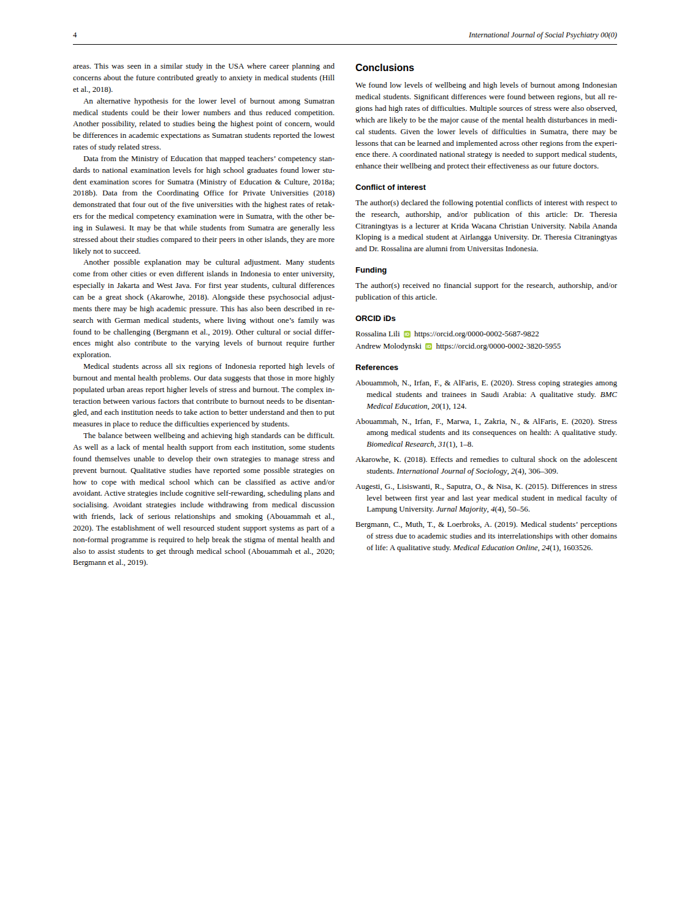4 International Journal of Social Psychiatry 00(0)
areas. This was seen in a similar study in the USA where career planning and concerns about the future contributed greatly to anxiety in medical students (Hill et al., 2018).
An alternative hypothesis for the lower level of burnout among Sumatran medical students could be their lower numbers and thus reduced competition. Another possibility, related to studies being the highest point of concern, would be differences in academic expectations as Sumatran students reported the lowest rates of study related stress.
Data from the Ministry of Education that mapped teachers’ competency standards to national examination levels for high school graduates found lower student examination scores for Sumatra (Ministry of Education & Culture, 2018a; 2018b). Data from the Coordinating Office for Private Universities (2018) demonstrated that four out of the five universities with the highest rates of retakers for the medical competency examination were in Sumatra, with the other being in Sulawesi. It may be that while students from Sumatra are generally less stressed about their studies compared to their peers in other islands, they are more likely not to succeed.
Another possible explanation may be cultural adjustment. Many students come from other cities or even different islands in Indonesia to enter university, especially in Jakarta and West Java. For first year students, cultural differences can be a great shock (Akarowhe, 2018). Alongside these psychosocial adjustments there may be high academic pressure. This has also been described in research with German medical students, where living without one’s family was found to be challenging (Bergmann et al., 2019). Other cultural or social differences might also contribute to the varying levels of burnout require further exploration.
Medical students across all six regions of Indonesia reported high levels of burnout and mental health problems. Our data suggests that those in more highly populated urban areas report higher levels of stress and burnout. The complex interaction between various factors that contribute to burnout needs to be disentangled, and each institution needs to take action to better understand and then to put measures in place to reduce the difficulties experienced by students.
The balance between wellbeing and achieving high standards can be difficult. As well as a lack of mental health support from each institution, some students found themselves unable to develop their own strategies to manage stress and prevent burnout. Qualitative studies have reported some possible strategies on how to cope with medical school which can be classified as active and/or avoidant. Active strategies include cognitive self-rewarding, scheduling plans and socialising. Avoidant strategies include withdrawing from medical discussion with friends, lack of serious relationships and smoking (Abouammah et al., 2020). The establishment of well resourced student support systems as part of a non-formal programme is required to help break the stigma of mental health and also to assist students to get through medical school (Abouammah et al., 2020; Bergmann et al., 2019).
Conclusions
We found low levels of wellbeing and high levels of burnout among Indonesian medical students. Significant differences were found between regions, but all regions had high rates of difficulties. Multiple sources of stress were also observed, which are likely to be the major cause of the mental health disturbances in medical students. Given the lower levels of difficulties in Sumatra, there may be lessons that can be learned and implemented across other regions from the experience there. A coordinated national strategy is needed to support medical students, enhance their wellbeing and protect their effectiveness as our future doctors.
Conflict of interest
The author(s) declared the following potential conflicts of interest with respect to the research, authorship, and/or publication of this article: Dr. Theresia Citraningtyas is a lecturer at Krida Wacana Christian University. Nabila Ananda Kloping is a medical student at Airlangga University. Dr. Theresia Citraningtyas and Dr. Rossalina are alumni from Universitas Indonesia.
Funding
The author(s) received no financial support for the research, authorship, and/or publication of this article.
ORCID iDs
Rossalina Lili iD https://orcid.org/0000-0002-5687-9822
Andrew Molodynski iD https://orcid.org/0000-0002-3820-5955
References
Abouammoh, N., Irfan, F., & AlFaris, E. (2020). Stress coping strategies among medical students and trainees in Saudi Arabia: A qualitative study. BMC Medical Education, 20(1), 124.
Abouammah, N., Irfan, F., Marwa, I., Zakria, N., & AlFaris, E. (2020). Stress among medical students and its consequences on health: A qualitative study. Biomedical Research, 31(1), 1–8.
Akarowhe, K. (2018). Effects and remedies to cultural shock on the adolescent students. International Journal of Sociology, 2(4), 306–309.
Augesti, G., Lisiswanti, R., Saputra, O., & Nisa, K. (2015). Differences in stress level between first year and last year medical student in medical faculty of Lampung University. Jurnal Majority, 4(4), 50–56.
Bergmann, C., Muth, T., & Loerbroks, A. (2019). Medical students’ perceptions of stress due to academic studies and its interrelationships with other domains of life: A qualitative study. Medical Education Online, 24(1), 1603526.